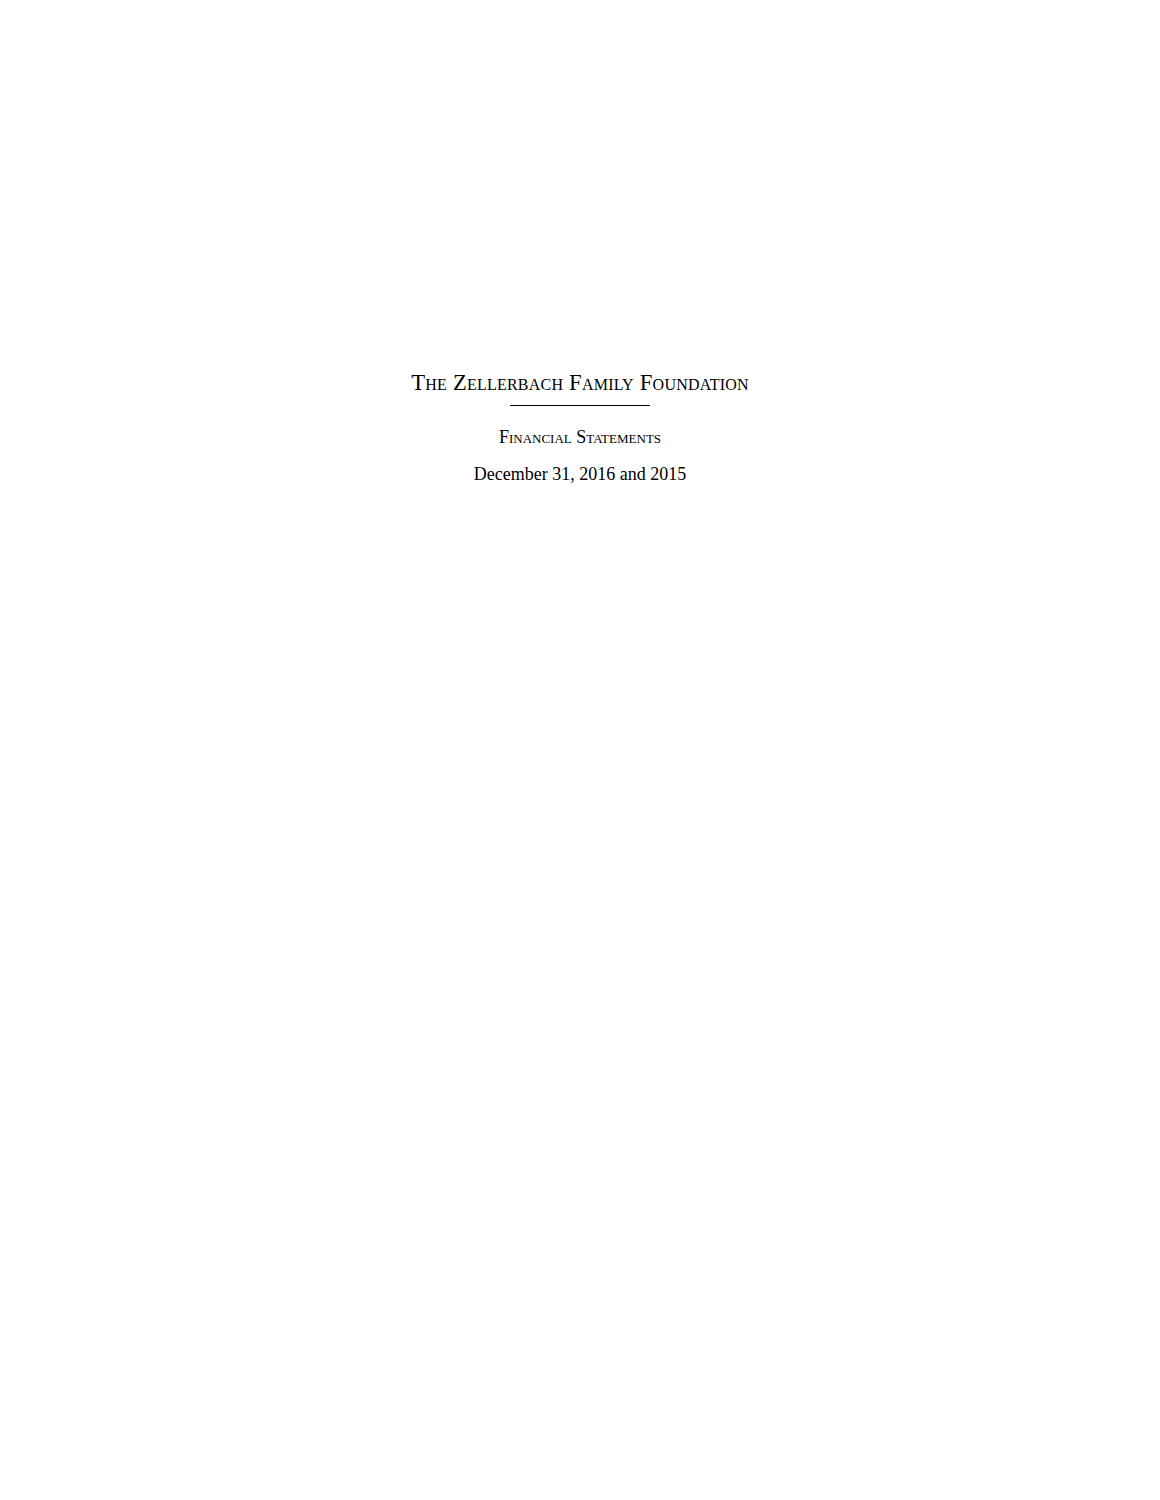The Zellerbach Family Foundation
Financial Statements
December 31, 2016 and 2015